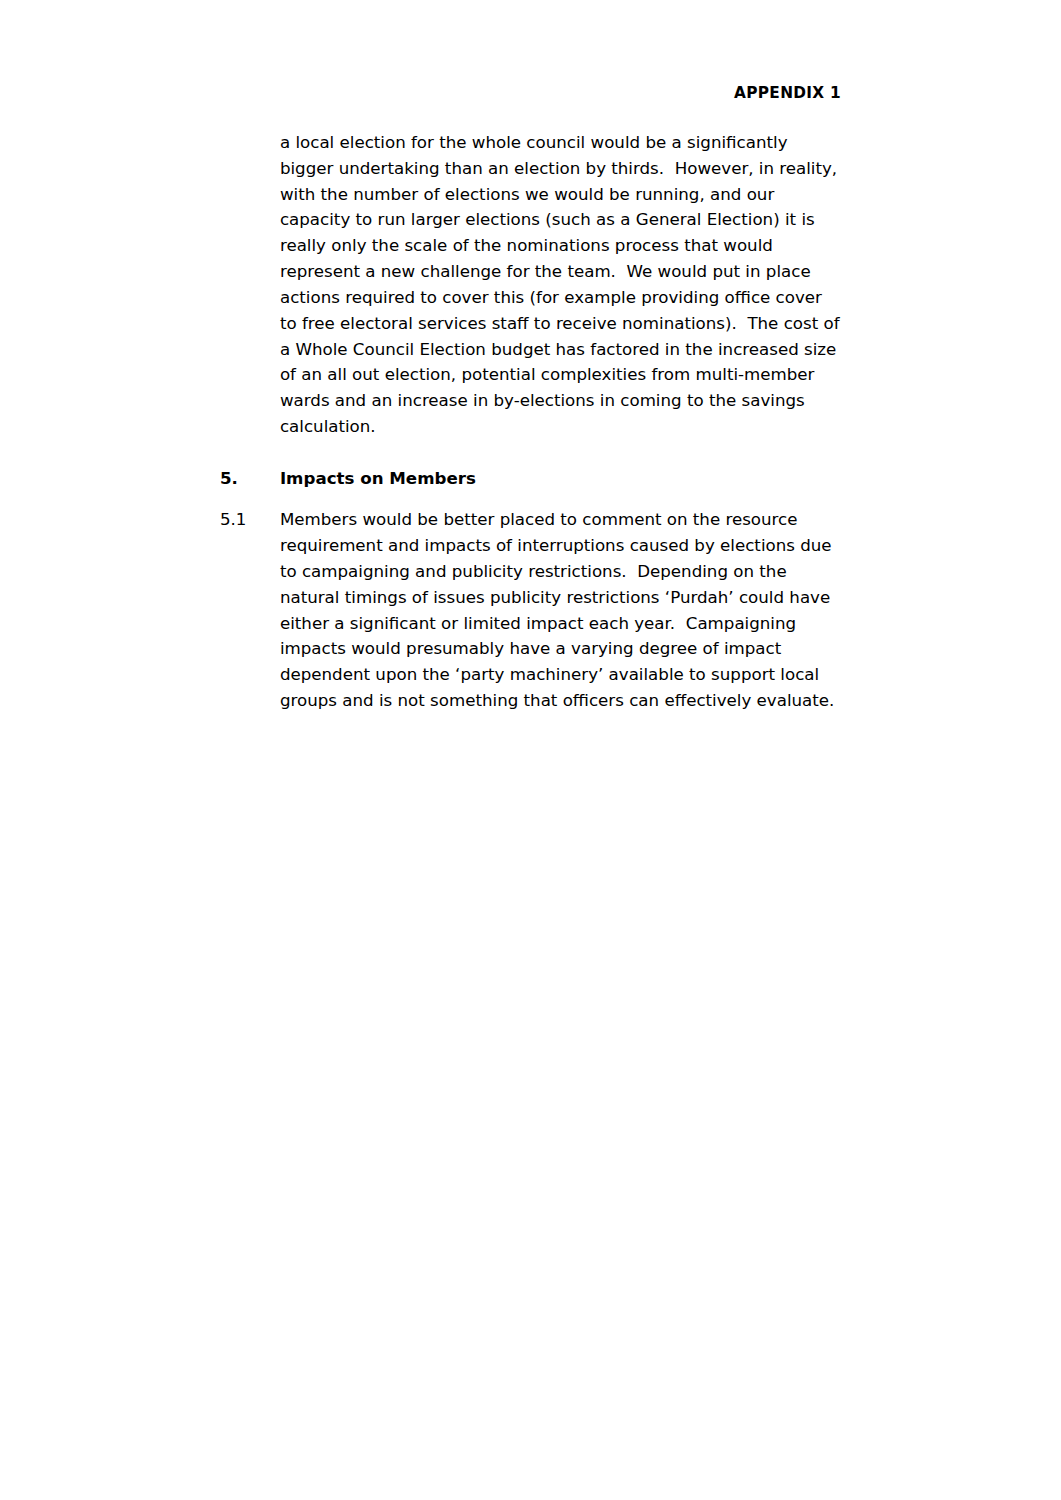APPENDIX 1
a local election for the whole council would be a significantly bigger undertaking than an election by thirds. However, in reality, with the number of elections we would be running, and our capacity to run larger elections (such as a General Election) it is really only the scale of the nominations process that would represent a new challenge for the team. We would put in place actions required to cover this (for example providing office cover to free electoral services staff to receive nominations). The cost of a Whole Council Election budget has factored in the increased size of an all out election, potential complexities from multi-member wards and an increase in by-elections in coming to the savings calculation.
5. Impacts on Members
5.1 Members would be better placed to comment on the resource requirement and impacts of interruptions caused by elections due to campaigning and publicity restrictions. Depending on the natural timings of issues publicity restrictions ‘Purdah’ could have either a significant or limited impact each year. Campaigning impacts would presumably have a varying degree of impact dependent upon the ‘party machinery’ available to support local groups and is not something that officers can effectively evaluate.